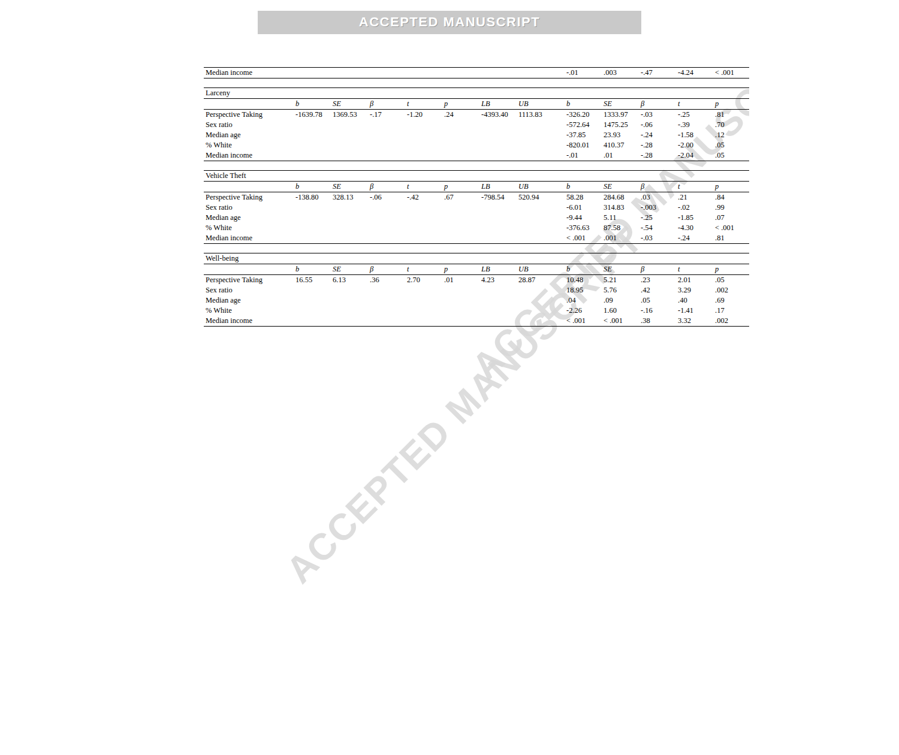ACCEPTED MANUSCRIPT
ACCEPTED MANUSCRIPT
ACCEPTED MANUSCRIPT
| Median income | | | | | | | | | -.01 | .003 | -.47 | -4.24 | < .001 | -.02 | -.01 |
| Larceny | |
| | b | SE | β | t | p | LB | UB | | b | SE | β | t | p | LB | UB |
| Perspective Taking | -1639.78 | 1369.53 | -.17 | -1.20 | .24 | -4393.40 | 1113.83 | | -326.20 | 1333.97 | -.03 | -.25 | .81 | -3014.63 | 2362.23 |
| Sex ratio | | | | | | | | | -572.64 | 1475.25 | -.06 | -.39 | .70 | -3545.81 | 2400.52 |
| Median age | | | | | | | | | -37.85 | 23.93 | -.24 | -1.58 | .12 | -86.08 | 10.38 |
| % White | | | | | | | | | -820.01 | 410.37 | -.28 | -2.00 | .05 | -1647.05 | 7.04 |
| Median income | | | | | | | | | -.01 | .01 | -.28 | -2.04 | .05 | -.03 | < .001 |
| Vehicle Theft | |
| | b | SE | β | t | p | LB | UB | | b | SE | β | t | p | LB | UB |
| Perspective Taking | -138.80 | 328.13 | -.06 | -.42 | .67 | -798.54 | 520.94 | | 58.28 | 284.68 | .03 | .21 | .84 | -515.46 | 632.01 |
| Sex ratio | | | | | | | | | -6.01 | 314.83 | -.003 | -.02 | .99 | -640.51 | 628.49 |
| Median age | | | | | | | | | -9.44 | 5.11 | -.25 | -1.85 | .07 | -19.74 | .85 |
| % White | | | | | | | | | -376.63 | 87.58 | -.54 | -4.30 | < .001 | -553.13 | -200.13 |
| Median income | | | | | | | | | < .001 | .001 | -.03 | -.24 | .81 | -.003 | .002 |
| Well-being | |
| | b | SE | β | t | p | LB | UB | | b | SE | β | t | p | LB | UB |
| Perspective Taking | 16.55 | 6.13 | .36 | 2.70 | .01 | 4.23 | 28.87 | | 10.48 | 5.21 | .23 | 2.01 | .05 | -.02 | 20.98 |
| Sex ratio | | | | | | | | | 18.95 | 5.76 | .42 | 3.29 | .002 | 7.34 | 30.56 |
| Median age | | | | | | | | | .04 | .09 | .05 | .40 | .69 | -.15 | .23 |
| % White | | | | | | | | | -2.26 | 1.60 | -.16 | -1.41 | .17 | -5.49 | .97 |
| Median income | | | | | | | | | < .001 | < .001 | .38 | 3.32 | .002 | < .001 | < .001 |